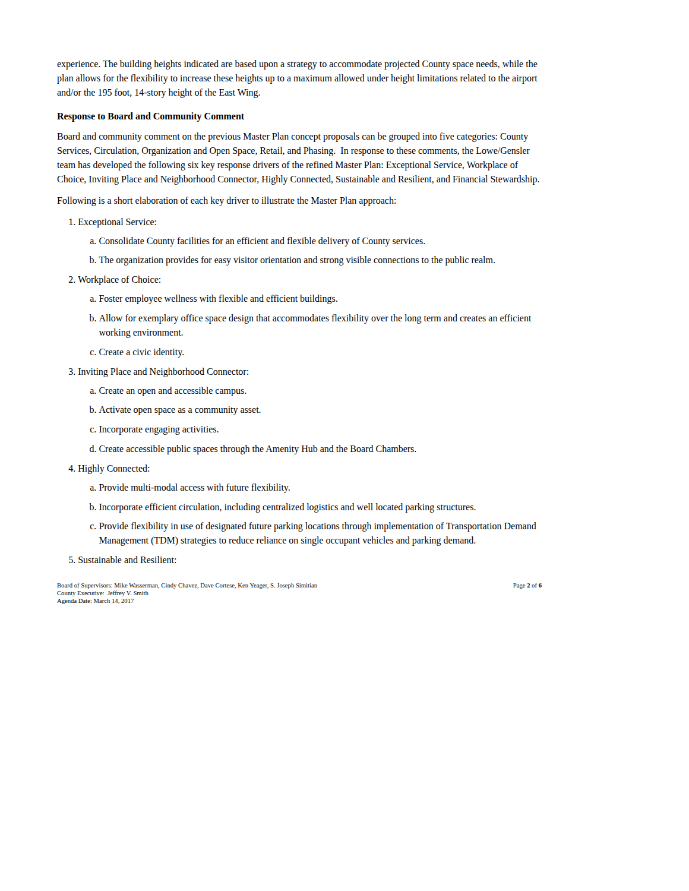experience. The building heights indicated are based upon a strategy to accommodate projected County space needs, while the plan allows for the flexibility to increase these heights up to a maximum allowed under height limitations related to the airport and/or the 195 foot, 14-story height of the East Wing.
Response to Board and Community Comment
Board and community comment on the previous Master Plan concept proposals can be grouped into five categories: County Services, Circulation, Organization and Open Space, Retail, and Phasing. In response to these comments, the Lowe/Gensler team has developed the following six key response drivers of the refined Master Plan: Exceptional Service, Workplace of Choice, Inviting Place and Neighborhood Connector, Highly Connected, Sustainable and Resilient, and Financial Stewardship.
Following is a short elaboration of each key driver to illustrate the Master Plan approach:
Exceptional Service:
Consolidate County facilities for an efficient and flexible delivery of County services.
The organization provides for easy visitor orientation and strong visible connections to the public realm.
Workplace of Choice:
Foster employee wellness with flexible and efficient buildings.
Allow for exemplary office space design that accommodates flexibility over the long term and creates an efficient working environment.
Create a civic identity.
Inviting Place and Neighborhood Connector:
Create an open and accessible campus.
Activate open space as a community asset.
Incorporate engaging activities.
Create accessible public spaces through the Amenity Hub and the Board Chambers.
Highly Connected:
Provide multi-modal access with future flexibility.
Incorporate efficient circulation, including centralized logistics and well located parking structures.
Provide flexibility in use of designated future parking locations through implementation of Transportation Demand Management (TDM) strategies to reduce reliance on single occupant vehicles and parking demand.
Sustainable and Resilient:
Page 2 of 6 Board of Supervisors: Mike Wasserman, Cindy Chavez, Dave Cortese, Ken Yeager, S. Joseph Simitian
County Executive: Jeffrey V. Smith
Agenda Date: March 14, 2017